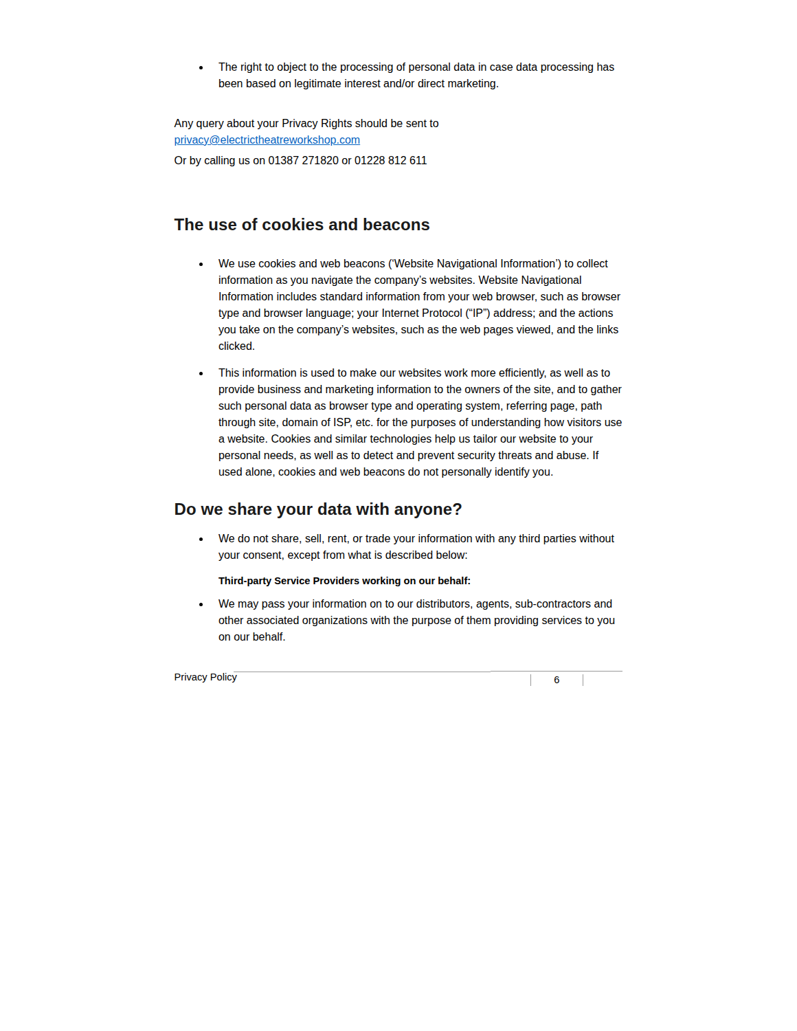The right to object to the processing of personal data in case data processing has been based on legitimate interest and/or direct marketing.
Any query about your Privacy Rights should be sent to privacy@electrictheatreworkshop.com
Or by calling us on 01387 271820 or 01228 812 611
The use of cookies and beacons
We use cookies and web beacons (‘Website Navigational Information’) to collect information as you navigate the company’s websites. Website Navigational Information includes standard information from your web browser, such as browser type and browser language; your Internet Protocol (“IP”) address; and the actions you take on the company’s websites, such as the web pages viewed, and the links clicked.
This information is used to make our websites work more efficiently, as well as to provide business and marketing information to the owners of the site, and to gather such personal data as browser type and operating system, referring page, path through site, domain of ISP, etc. for the purposes of understanding how visitors use a website. Cookies and similar technologies help us tailor our website to your personal needs, as well as to detect and prevent security threats and abuse. If used alone, cookies and web beacons do not personally identify you.
Do we share your data with anyone?
We do not share, sell, rent, or trade your information with any third parties without your consent, except from what is described below:
Third-party Service Providers working on our behalf:
We may pass your information on to our distributors, agents, sub-contractors and other associated organizations with the purpose of them providing services to you on our behalf.
Privacy Policy
6